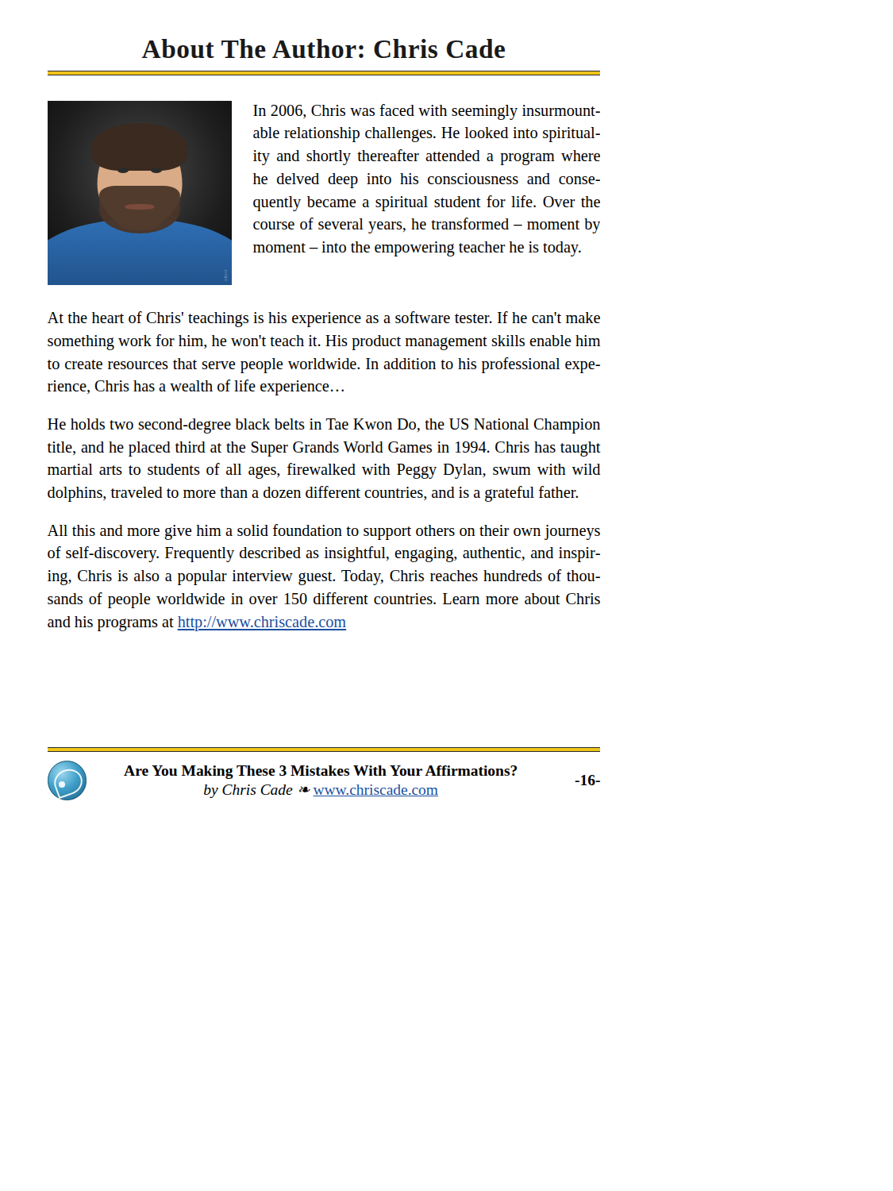About The Author: Chris Cade
photo
In 2006, Chris was faced with seemingly insurmountable relationship challenges. He looked into spirituality and shortly thereafter attended a program where he delved deep into his consciousness and consequently became a spiritual student for life. Over the course of several years, he transformed – moment by moment – into the empowering teacher he is today.
At the heart of Chris' teachings is his experience as a software tester. If he can't make something work for him, he won't teach it. His product management skills enable him to create resources that serve people worldwide. In addition to his professional experience, Chris has a wealth of life experience…
He holds two second-degree black belts in Tae Kwon Do, the US National Champion title, and he placed third at the Super Grands World Games in 1994. Chris has taught martial arts to students of all ages, firewalked with Peggy Dylan, swum with wild dolphins, traveled to more than a dozen different countries, and is a grateful father.
All this and more give him a solid foundation to support others on their own journeys of self-discovery. Frequently described as insightful, engaging, authentic, and inspiring, Chris is also a popular interview guest. Today, Chris reaches hundreds of thousands of people worldwide in over 150 different countries. Learn more about Chris and his programs at http://www.chriscade.com
Are You Making These 3 Mistakes With Your Affirmations?
by Chris Cade ❧ www.chriscade.com
-16-